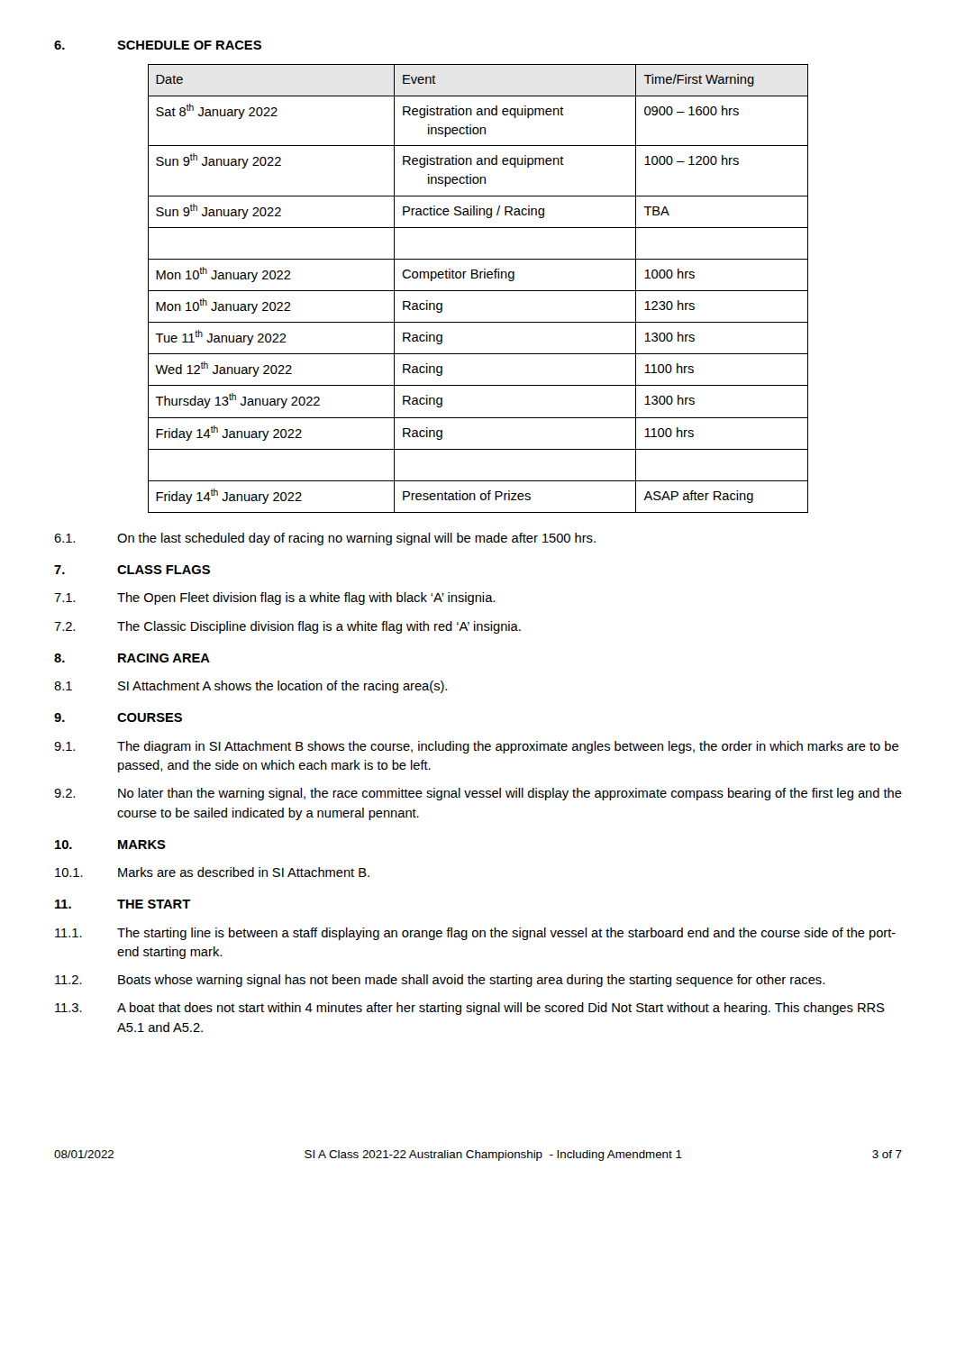6. SCHEDULE OF RACES
| Date | Event | Time/First Warning |
| --- | --- | --- |
| Sat 8 th January 2022 | Registration and equipment inspection | 0900 – 1600 hrs |
| Sun 9 th January 2022 | Registration and equipment inspection | 1000 – 1200 hrs |
| Sun 9 th January 2022 | Practice Sailing / Racing | TBA |
| Mon 10 th January 2022 | Competitor Briefing | 1000 hrs |
| Mon 10 th January 2022 | Racing | 1230 hrs |
| Tue 11 th January 2022 | Racing | 1300 hrs |
| Wed 12 th January 2022 | Racing | 1100 hrs |
| Thursday 13 th January 2022 | Racing | 1300 hrs |
| Friday 14 th January 2022 | Racing | 1100 hrs |
| Friday 14 th January 2022 | Presentation of Prizes | ASAP after Racing |
6.1. On the last scheduled day of racing no warning signal will be made after 1500 hrs.
7. CLASS FLAGS
7.1. The Open Fleet division flag is a white flag with black ‘A’ insignia.
7.2. The Classic Discipline division flag is a white flag with red ‘A’ insignia.
8. RACING AREA
8.1 SI Attachment A shows the location of the racing area(s).
9. COURSES
9.1. The diagram in SI Attachment B shows the course, including the approximate angles between legs, the order in which marks are to be passed, and the side on which each mark is to be left.
9.2. No later than the warning signal, the race committee signal vessel will display the approximate compass bearing of the first leg and the course to be sailed indicated by a numeral pennant.
10. MARKS
10.1. Marks are as described in SI Attachment B.
11. THE START
11.1. The starting line is between a staff displaying an orange flag on the signal vessel at the starboard end and the course side of the port-end starting mark.
11.2. Boats whose warning signal has not been made shall avoid the starting area during the starting sequence for other races.
11.3. A boat that does not start within 4 minutes after her starting signal will be scored Did Not Start without a hearing. This changes RRS A5.1 and A5.2.
08/01/2022 SI A Class 2021-22 Australian Championship - Including Amendment 1 3 of 7